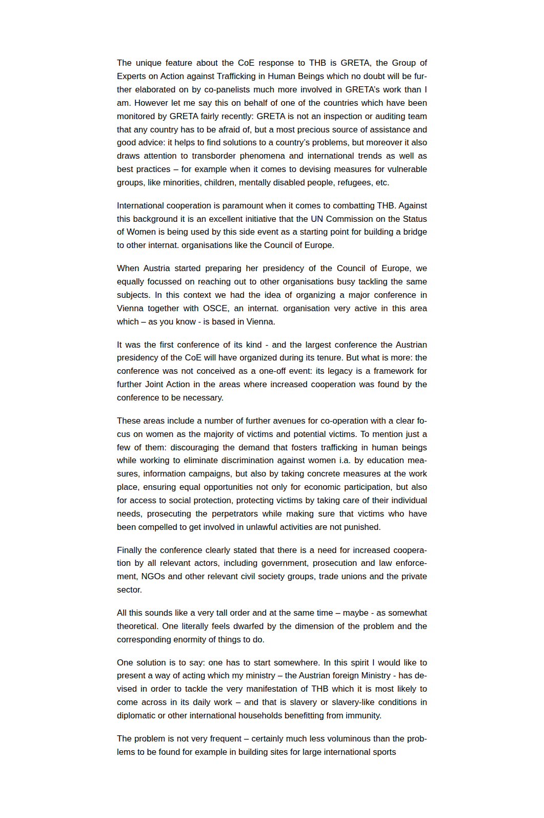The unique feature about the CoE response to THB is GRETA, the Group of Experts on Action against Trafficking in Human Beings which no doubt will be further elaborated on by co-panelists much more involved in GRETA’s work than I am. However let me say this on behalf of one of the countries which have been monitored by GRETA fairly recently: GRETA is not an inspection or auditing team that any country has to be afraid of, but a most precious source of assistance and good advice: it helps to find solutions to a country’s problems, but moreover it also draws attention to transborder phenomena and international trends as well as best practices – for example when it comes to devising measures for vulnerable groups, like minorities, children, mentally disabled people, refugees, etc.
International cooperation is paramount when it comes to combatting THB. Against this background it is an excellent initiative that the UN Commission on the Status of Women is being used by this side event as a starting point for building a bridge to other internat. organisations like the Council of Europe.
When Austria started preparing her presidency of the Council of Europe, we equally focussed on reaching out to other organisations busy tackling the same subjects. In this context we had the idea of organizing a major conference in Vienna together with OSCE, an internat. organisation very active in this area which – as you know - is based in Vienna.
It was the first conference of its kind - and the largest conference the Austrian presidency of the CoE will have organized during its tenure. But what is more: the conference was not conceived as a one-off event: its legacy is a framework for further Joint Action in the areas where increased cooperation was found by the conference to be necessary.
These areas include a number of further avenues for co-operation with a clear focus on women as the majority of victims and potential victims. To mention just a few of them: discouraging the demand that fosters trafficking in human beings while working to eliminate discrimination against women i.a. by education measures, information campaigns, but also by taking concrete measures at the work place, ensuring equal opportunities not only for economic participation, but also for access to social protection, protecting victims by taking care of their individual needs, prosecuting the perpetrators while making sure that victims who have been compelled to get involved in unlawful activities are not punished.
Finally the conference clearly stated that there is a need for increased cooperation by all relevant actors, including government, prosecution and law enforcement, NGOs and other relevant civil society groups, trade unions and the private sector.
All this sounds like a very tall order and at the same time – maybe - as somewhat theoretical. One literally feels dwarfed by the dimension of the problem and the corresponding enormity of things to do.
One solution is to say: one has to start somewhere. In this spirit I would like to present a way of acting which my ministry – the Austrian foreign Ministry - has devised in order to tackle the very manifestation of THB which it is most likely to come across in its daily work – and that is slavery or slavery-like conditions in diplomatic or other international households benefitting from immunity.
The problem is not very frequent – certainly much less voluminous than the problems to be found for example in building sites for large international sports